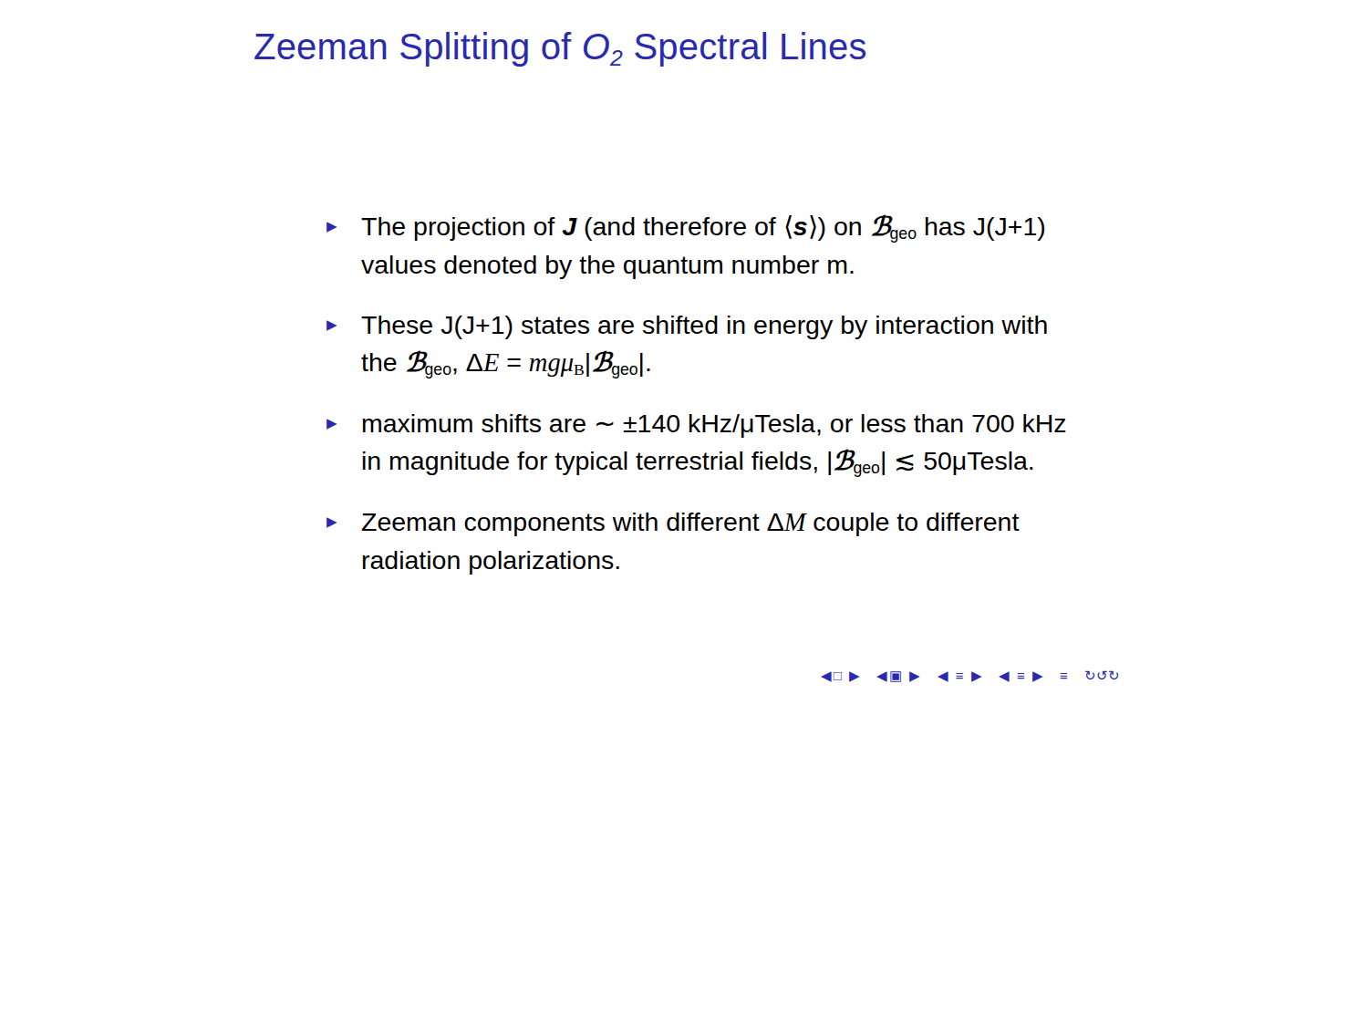Zeeman Splitting of O 2 Spectral Lines
The projection of J (and therefore of ⟨s⟩) on ℬgeo has J(J+1) values denoted by the quantum number m.
These J(J+1) states are shifted in energy by interaction with the ℬgeo, ΔE = mgμB|ℬgeo|.
maximum shifts are ∼ ±140 kHz/μTesla, or less than 700 kHz in magnitude for typical terrestrial fields, |ℬgeo| ≲ 50μTesla.
Zeeman components with different ΔM couple to different radiation polarizations.
◀□ ▶ ◀▣ ▶ ◀ ≡ ▶ ◀ ≡ ▶ ≡ ↻↺↻